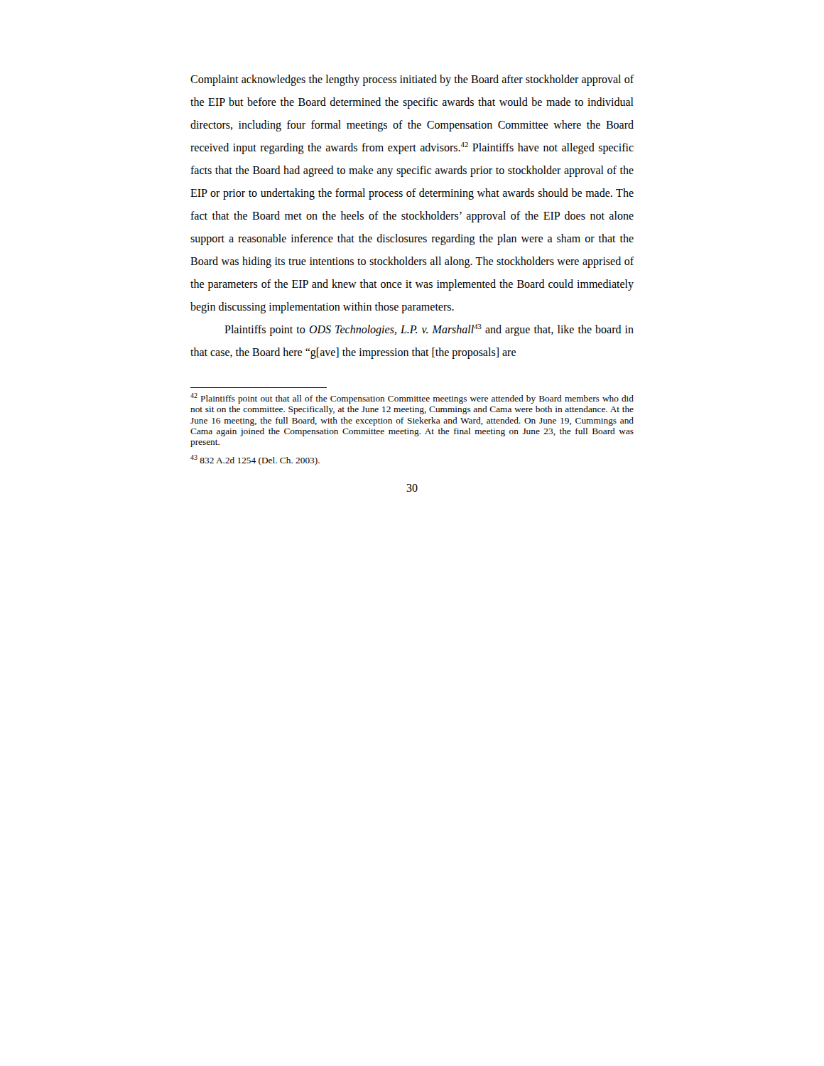Complaint acknowledges the lengthy process initiated by the Board after stockholder approval of the EIP but before the Board determined the specific awards that would be made to individual directors, including four formal meetings of the Compensation Committee where the Board received input regarding the awards from expert advisors.42 Plaintiffs have not alleged specific facts that the Board had agreed to make any specific awards prior to stockholder approval of the EIP or prior to undertaking the formal process of determining what awards should be made. The fact that the Board met on the heels of the stockholders’ approval of the EIP does not alone support a reasonable inference that the disclosures regarding the plan were a sham or that the Board was hiding its true intentions to stockholders all along. The stockholders were apprised of the parameters of the EIP and knew that once it was implemented the Board could immediately begin discussing implementation within those parameters.
Plaintiffs point to ODS Technologies, L.P. v. Marshall43 and argue that, like the board in that case, the Board here “g[ave] the impression that [the proposals] are
42 Plaintiffs point out that all of the Compensation Committee meetings were attended by Board members who did not sit on the committee. Specifically, at the June 12 meeting, Cummings and Cama were both in attendance. At the June 16 meeting, the full Board, with the exception of Siekerka and Ward, attended. On June 19, Cummings and Cama again joined the Compensation Committee meeting. At the final meeting on June 23, the full Board was present.
43 832 A.2d 1254 (Del. Ch. 2003).
30